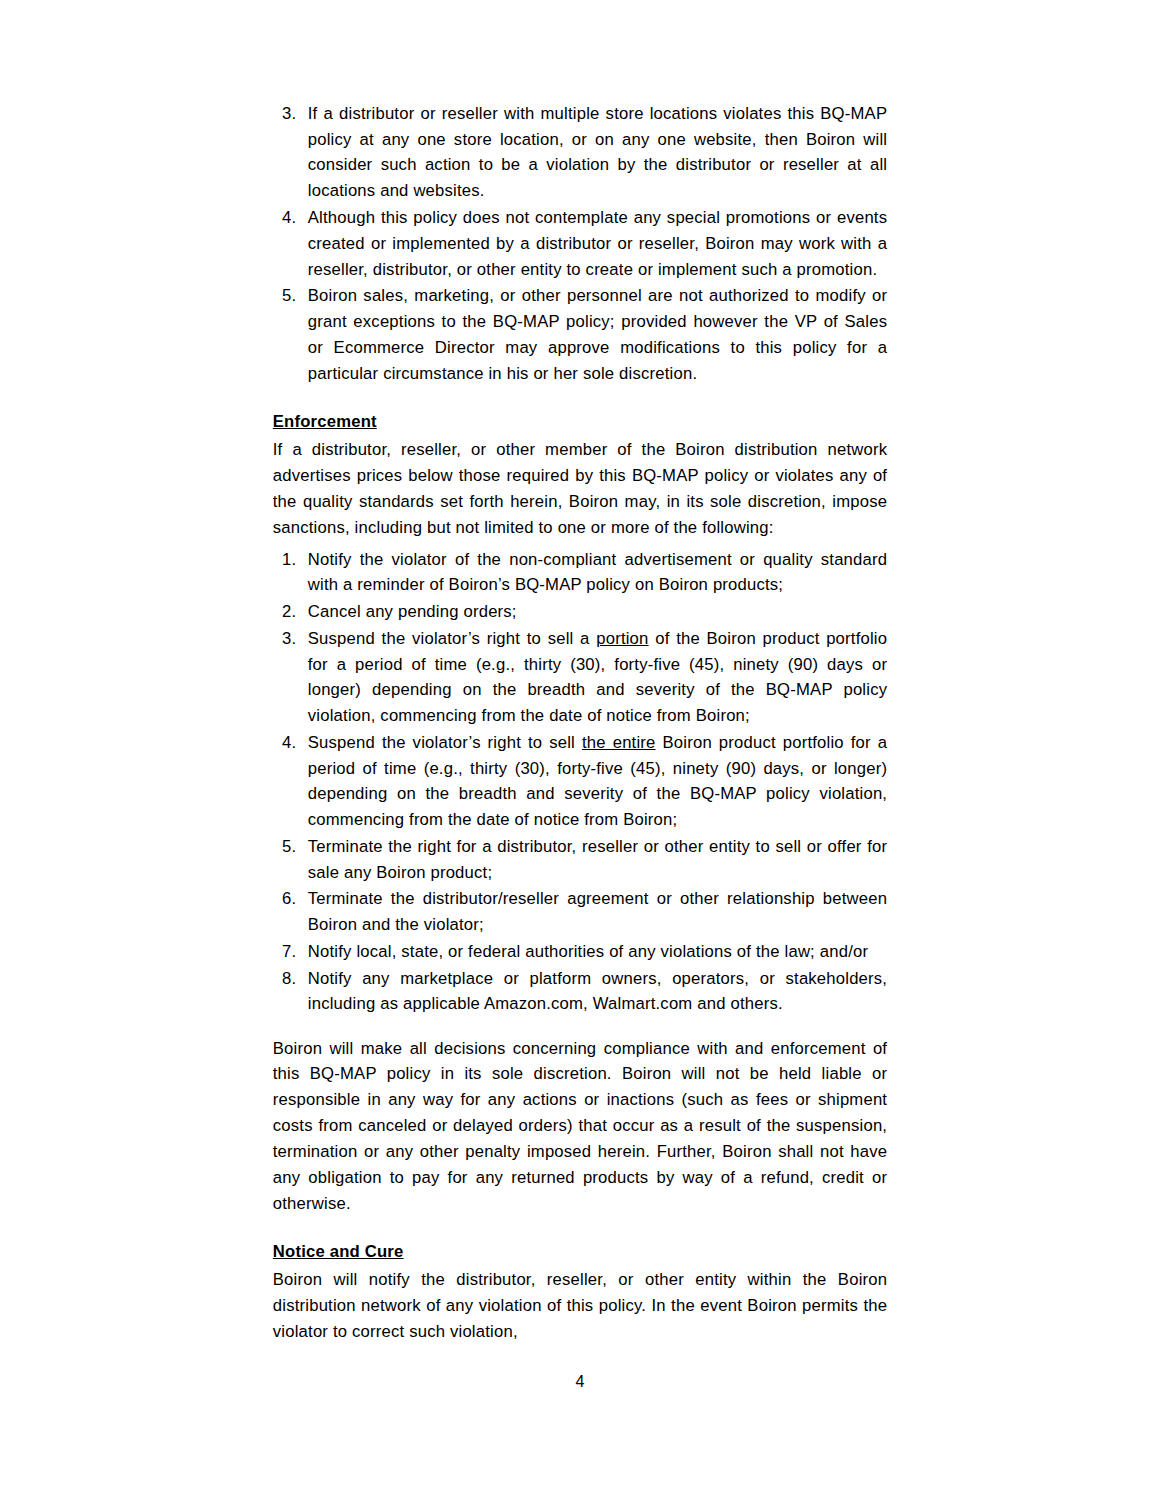If a distributor or reseller with multiple store locations violates this BQ-MAP policy at any one store location, or on any one website, then Boiron will consider such action to be a violation by the distributor or reseller at all locations and websites.
Although this policy does not contemplate any special promotions or events created or implemented by a distributor or reseller, Boiron may work with a reseller, distributor, or other entity to create or implement such a promotion.
Boiron sales, marketing, or other personnel are not authorized to modify or grant exceptions to the BQ-MAP policy; provided however the VP of Sales or Ecommerce Director may approve modifications to this policy for a particular circumstance in his or her sole discretion.
Enforcement
If a distributor, reseller, or other member of the Boiron distribution network advertises prices below those required by this BQ-MAP policy or violates any of the quality standards set forth herein, Boiron may, in its sole discretion, impose sanctions, including but not limited to one or more of the following:
Notify the violator of the non-compliant advertisement or quality standard with a reminder of Boiron’s BQ-MAP policy on Boiron products;
Cancel any pending orders;
Suspend the violator’s right to sell a portion of the Boiron product portfolio for a period of time (e.g., thirty (30), forty-five (45), ninety (90) days or longer) depending on the breadth and severity of the BQ-MAP policy violation, commencing from the date of notice from Boiron;
Suspend the violator’s right to sell the entire Boiron product portfolio for a period of time (e.g., thirty (30), forty-five (45), ninety (90) days, or longer) depending on the breadth and severity of the BQ-MAP policy violation, commencing from the date of notice from Boiron;
Terminate the right for a distributor, reseller or other entity to sell or offer for sale any Boiron product;
Terminate the distributor/reseller agreement or other relationship between Boiron and the violator;
Notify local, state, or federal authorities of any violations of the law; and/or
Notify any marketplace or platform owners, operators, or stakeholders, including as applicable Amazon.com, Walmart.com and others.
Boiron will make all decisions concerning compliance with and enforcement of this BQ-MAP policy in its sole discretion. Boiron will not be held liable or responsible in any way for any actions or inactions (such as fees or shipment costs from canceled or delayed orders) that occur as a result of the suspension, termination or any other penalty imposed herein. Further, Boiron shall not have any obligation to pay for any returned products by way of a refund, credit or otherwise.
Notice and Cure
Boiron will notify the distributor, reseller, or other entity within the Boiron distribution network of any violation of this policy. In the event Boiron permits the violator to correct such violation,
4